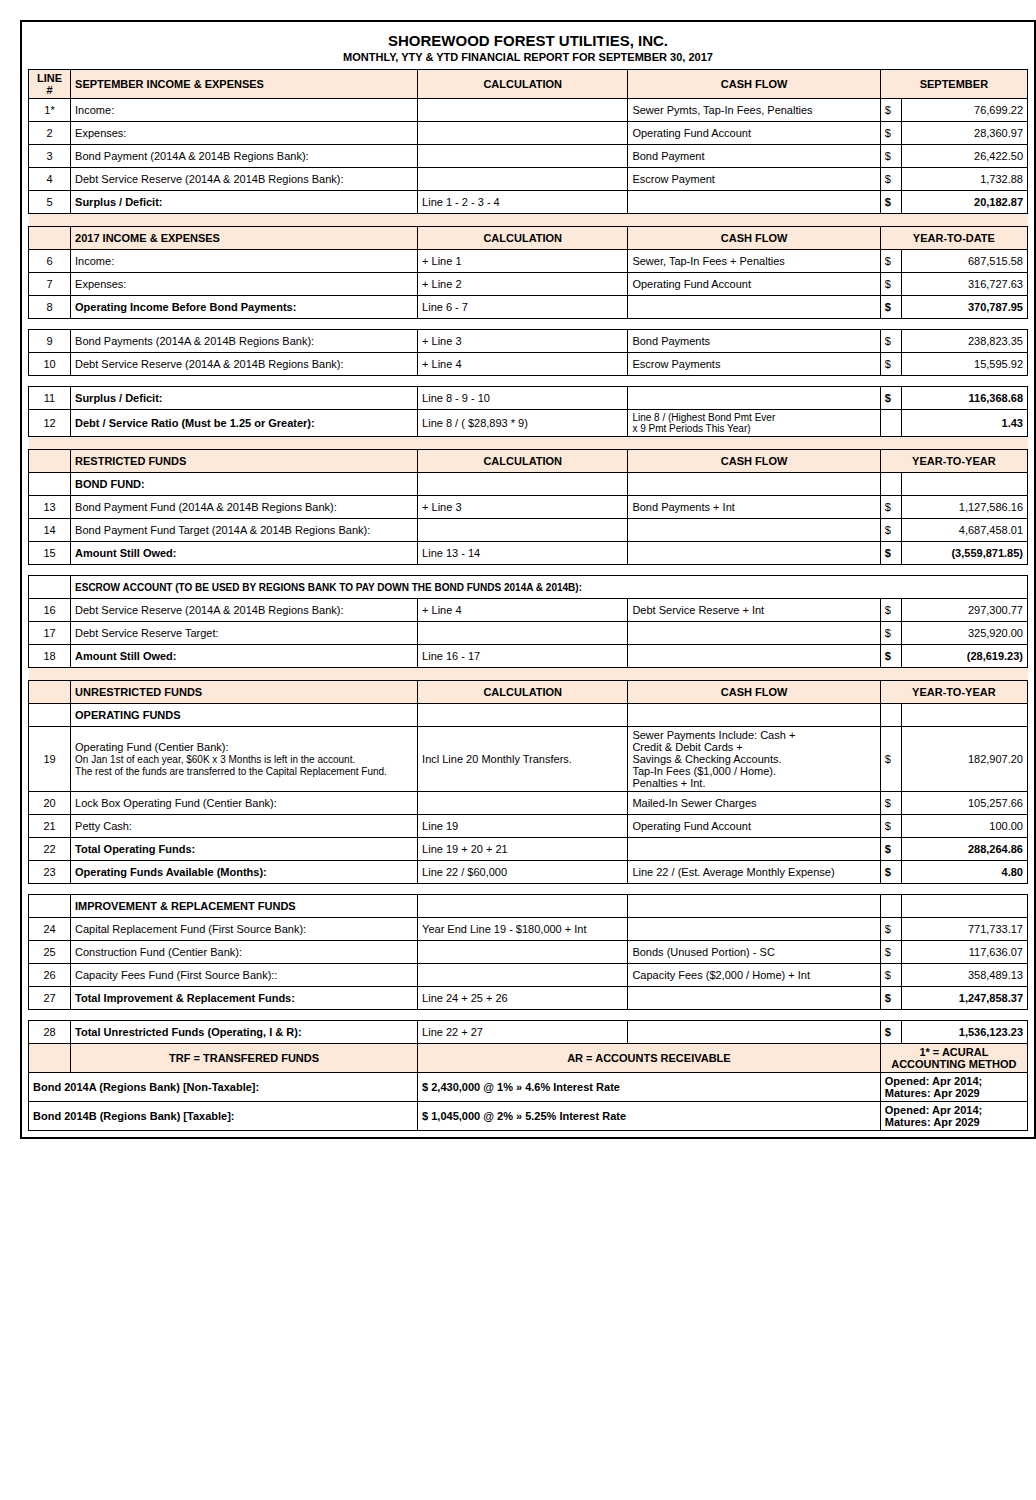SHOREWOOD FOREST UTILITIES, INC.
MONTHLY, YTY & YTD FINANCIAL REPORT FOR SEPTEMBER 30, 2017
| LINE # | SEPTEMBER INCOME & EXPENSES | CALCULATION | CASH FLOW | SEPTEMBER |
| 1* | Income: | | Sewer Pymts, Tap-In Fees, Penalties | $ | 76,699.22 |
| 2 | Expenses: | | Operating Fund Account | $ | 28,360.97 |
| 3 | Bond Payment (2014A & 2014B Regions Bank): | | Bond Payment | $ | 26,422.50 |
| 4 | Debt Service Reserve (2014A & 2014B Regions Bank): | | Escrow Payment | $ | 1,732.88 |
| 5 | Surplus / Deficit: | Line 1 - 2 - 3 - 4 | | $ | 20,182.87 |
| | 2017 INCOME & EXPENSES | CALCULATION | CASH FLOW | YEAR-TO-DATE |
| 6 | Income: | + Line 1 | Sewer, Tap-In Fees + Penalties | $ | 687,515.58 |
| 7 | Expenses: | + Line 2 | Operating Fund Account | $ | 316,727.63 |
| 8 | Operating Income Before Bond Payments: | Line 6 - 7 | | $ | 370,787.95 |
| 9 | Bond Payments (2014A & 2014B Regions Bank): | + Line 3 | Bond Payments | $ | 238,823.35 |
| 10 | Debt Service Reserve (2014A & 2014B Regions Bank): | + Line 4 | Escrow Payments | $ | 15,595.92 |
| 11 | Surplus / Deficit: | Line 8 - 9 - 10 | | $ | 116,368.68 |
| 12 | Debt / Service Ratio (Must be 1.25 or Greater): | Line 8 / ( $28,893 * 9) | Line 8 / (Highest Bond Pmt Ever x 9 Pmt Periods This Year) | | 1.43 |
| | RESTRICTED FUNDS | CALCULATION | CASH FLOW | YEAR-TO-YEAR |
| | BOND FUND: | | | | |
| 13 | Bond Payment Fund (2014A & 2014B Regions Bank): | + Line 3 | Bond Payments + Int | $ | 1,127,586.16 |
| 14 | Bond Payment Fund Target (2014A & 2014B Regions Bank): | | | $ | 4,687,458.01 |
| 15 | Amount Still Owed: | Line 13 - 14 | | $ | (3,559,871.85) |
| | ESCROW ACCOUNT (TO BE USED BY REGIONS BANK TO PAY DOWN THE BOND FUNDS 2014A & 2014B): |
| 16 | Debt Service Reserve (2014A & 2014B Regions Bank): | + Line 4 | Debt Service Reserve + Int | $ | 297,300.77 |
| 17 | Debt Service Reserve Target: | | | $ | 325,920.00 |
| 18 | Amount Still Owed: | Line 16 - 17 | | $ | (28,619.23) |
| | UNRESTRICTED FUNDS | CALCULATION | CASH FLOW | YEAR-TO-YEAR |
| | OPERATING FUNDS | | | | |
| 19 | Operating Fund (Centier Bank): On Jan 1st of each year, $60K x 3 Months is left in the account. The rest of the funds are transferred to the Capital Replacement Fund. | Incl Line 20 Monthly Transfers. | Sewer Payments Include: Cash + Credit & Debit Cards + Savings & Checking Accounts. Tap-In Fees ($1,000 / Home). Penalties + Int. | $ | 182,907.20 |
| 20 | Lock Box Operating Fund (Centier Bank): | | Mailed-In Sewer Charges | $ | 105,257.66 |
| 21 | Petty Cash: | Line 19 | Operating Fund Account | $ | 100.00 |
| 22 | Total Operating Funds: | Line 19 + 20 + 21 | | $ | 288,264.86 |
| 23 | Operating Funds Available (Months): | Line 22 / $60,000 | Line 22 / (Est. Average Monthly Expense) | $ | 4.80 |
| | IMPROVEMENT & REPLACEMENT FUNDS | | | | |
| 24 | Capital Replacement Fund (First Source Bank): | Year End Line 19 - $180,000 + Int | | $ | 771,733.17 |
| 25 | Construction Fund (Centier Bank): | | Bonds (Unused Portion) - SC | $ | 117,636.07 |
| 26 | Capacity Fees Fund (First Source Bank):: | | Capacity Fees ($2,000 / Home) + Int | $ | 358,489.13 |
| 27 | Total Improvement & Replacement Funds: | Line 24 + 25 + 26 | | $ | 1,247,858.37 |
| 28 | Total Unrestricted Funds (Operating, I & R): | Line 22 + 27 | | $ | 1,536,123.23 |
| | TRF = TRANSFERED FUNDS | AR = ACCOUNTS RECEIVABLE | 1* = ACURAL ACCOUNTING METHOD |
| Bond 2014A (Regions Bank) [Non-Taxable]: | $ 2,430,000 @ 1% » 4.6% Interest Rate | Opened: Apr 2014; Matures: Apr 2029 |
| Bond 2014B (Regions Bank) [Taxable]: | $ 1,045,000 @ 2% » 5.25% Interest Rate | Opened: Apr 2014; Matures: Apr 2029 |